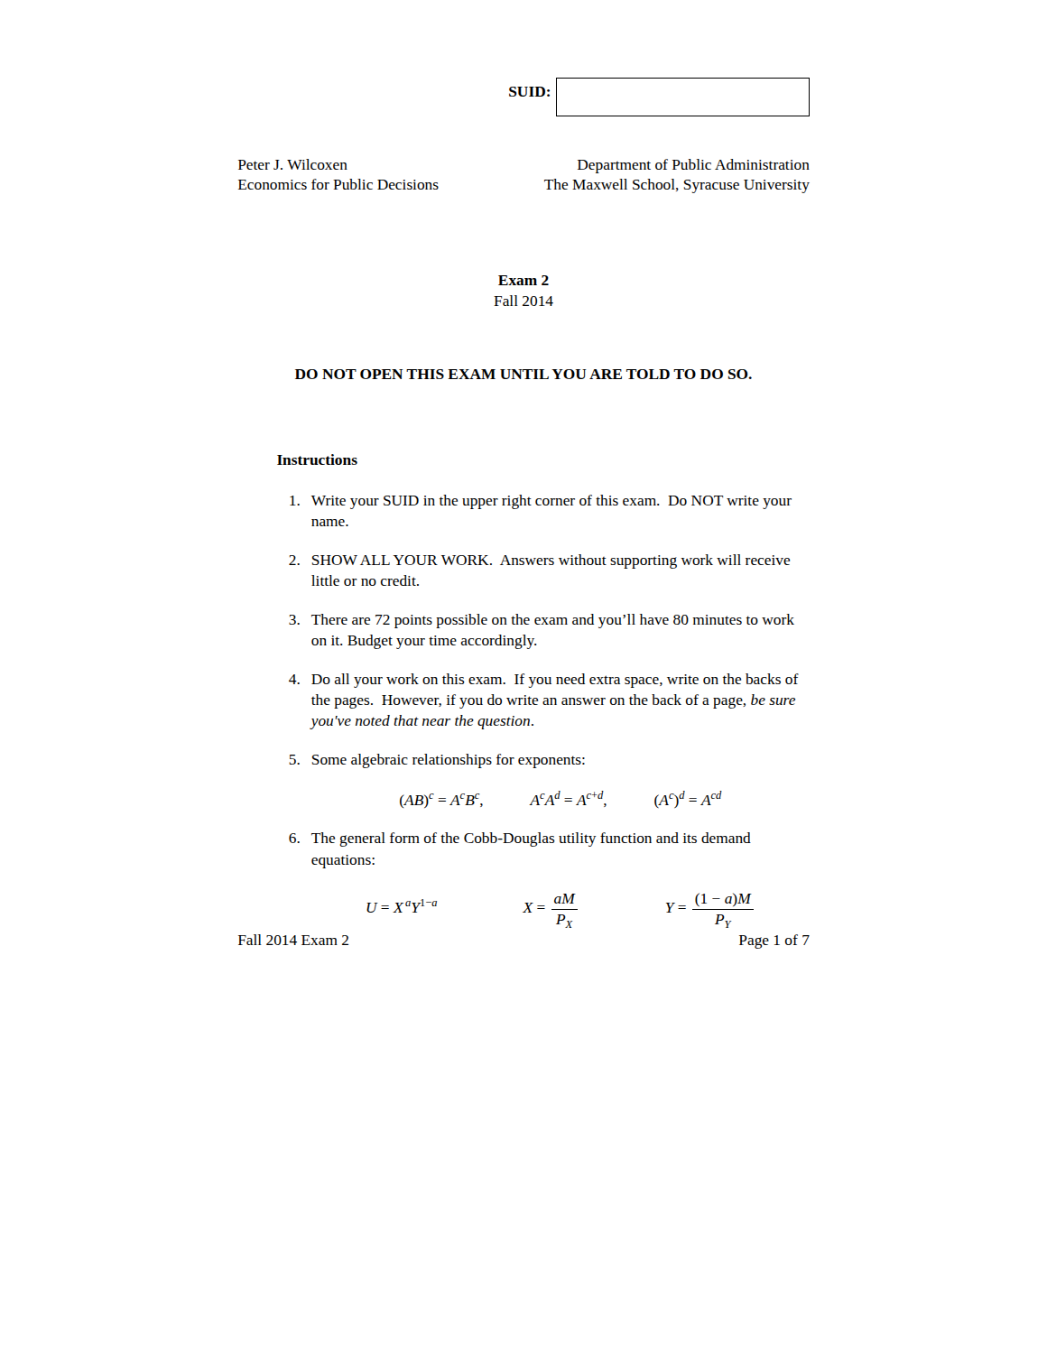SUID:
Peter J. Wilcoxen
Economics for Public Decisions
Department of Public Administration
The Maxwell School, Syracuse University
Exam 2
Fall 2014
DO NOT OPEN THIS EXAM UNTIL YOU ARE TOLD TO DO SO.
Instructions
Write your SUID in the upper right corner of this exam. Do NOT write your name.
SHOW ALL YOUR WORK. Answers without supporting work will receive little or no credit.
There are 72 points possible on the exam and you’ll have 80 minutes to work on it. Budget your time accordingly.
Do all your work on this exam. If you need extra space, write on the backs of the pages. However, if you do write an answer on the back of a page, be sure you've noted that near the question.
Some algebraic relationships for exponents:
(AB)c = AcBc, AcAd = Ac+d, (Ac)d = Acd
The general form of the Cobb-Douglas utility function and its demand equations:
U = X aY1−a X = aM PX Y = (1 − a)M PY
Fall 2014 Exam 2 Page 1 of 7